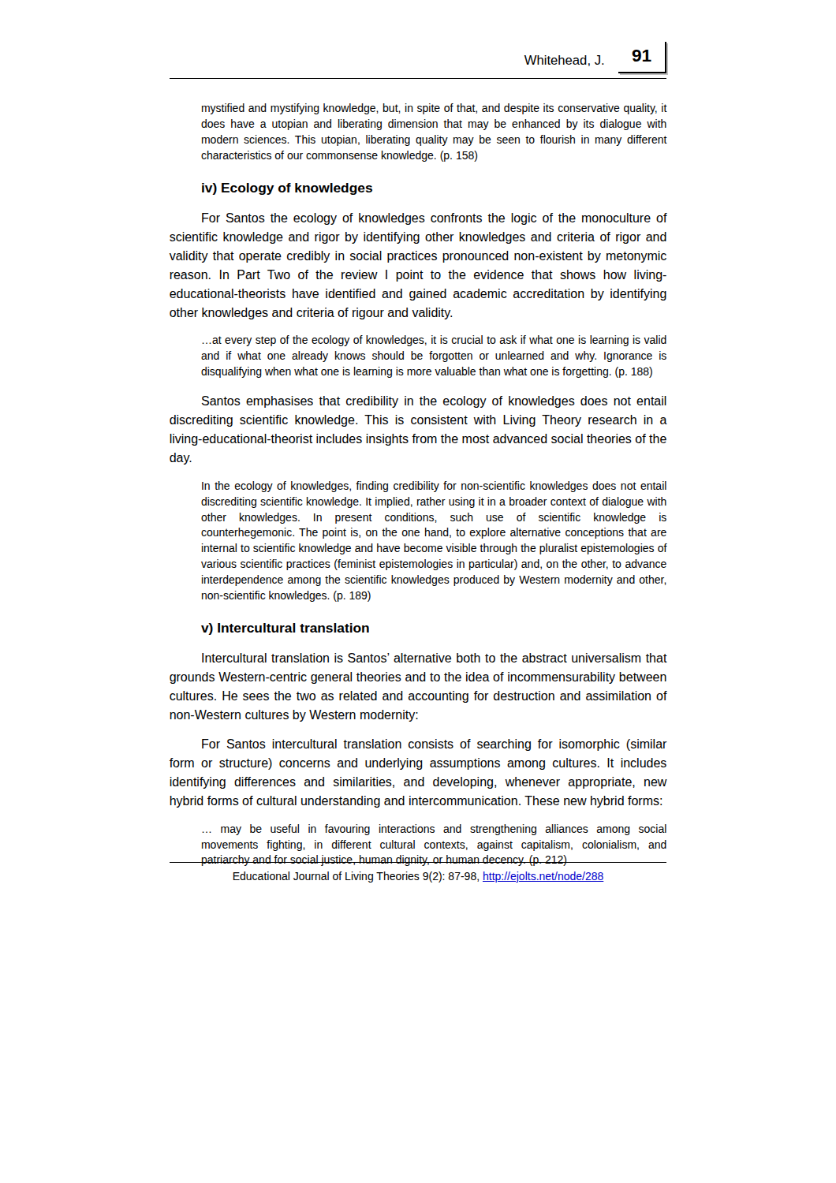Whitehead, J.
91
mystified and mystifying knowledge, but, in spite of that, and despite its conservative quality, it does have a utopian and liberating dimension that may be enhanced by its dialogue with modern sciences. This utopian, liberating quality may be seen to flourish in many different characteristics of our commonsense knowledge. (p. 158)
iv) Ecology of knowledges
For Santos the ecology of knowledges confronts the logic of the monoculture of scientific knowledge and rigor by identifying other knowledges and criteria of rigor and validity that operate credibly in social practices pronounced non-existent by metonymic reason. In Part Two of the review I point to the evidence that shows how living-educational-theorists have identified and gained academic accreditation by identifying other knowledges and criteria of rigour and validity.
…at every step of the ecology of knowledges, it is crucial to ask if what one is learning is valid and if what one already knows should be forgotten or unlearned and why. Ignorance is disqualifying when what one is learning is more valuable than what one is forgetting. (p. 188)
Santos emphasises that credibility in the ecology of knowledges does not entail discrediting scientific knowledge. This is consistent with Living Theory research in a living-educational-theorist includes insights from the most advanced social theories of the day.
In the ecology of knowledges, finding credibility for non-scientific knowledges does not entail discrediting scientific knowledge. It implied, rather using it in a broader context of dialogue with other knowledges. In present conditions, such use of scientific knowledge is counterhegemonic. The point is, on the one hand, to explore alternative conceptions that are internal to scientific knowledge and have become visible through the pluralist epistemologies of various scientific practices (feminist epistemologies in particular) and, on the other, to advance interdependence among the scientific knowledges produced by Western modernity and other, non-scientific knowledges. (p. 189)
v) Intercultural translation
Intercultural translation is Santos’ alternative both to the abstract universalism that grounds Western-centric general theories and to the idea of incommensurability between cultures. He sees the two as related and accounting for destruction and assimilation of non-Western cultures by Western modernity:
For Santos intercultural translation consists of searching for isomorphic (similar form or structure) concerns and underlying assumptions among cultures. It includes identifying differences and similarities, and developing, whenever appropriate, new hybrid forms of cultural understanding and intercommunication. These new hybrid forms:
… may be useful in favouring interactions and strengthening alliances among social movements fighting, in different cultural contexts, against capitalism, colonialism, and patriarchy and for social justice, human dignity, or human decency. (p. 212)
Educational Journal of Living Theories 9(2): 87-98, http://ejolts.net/node/288